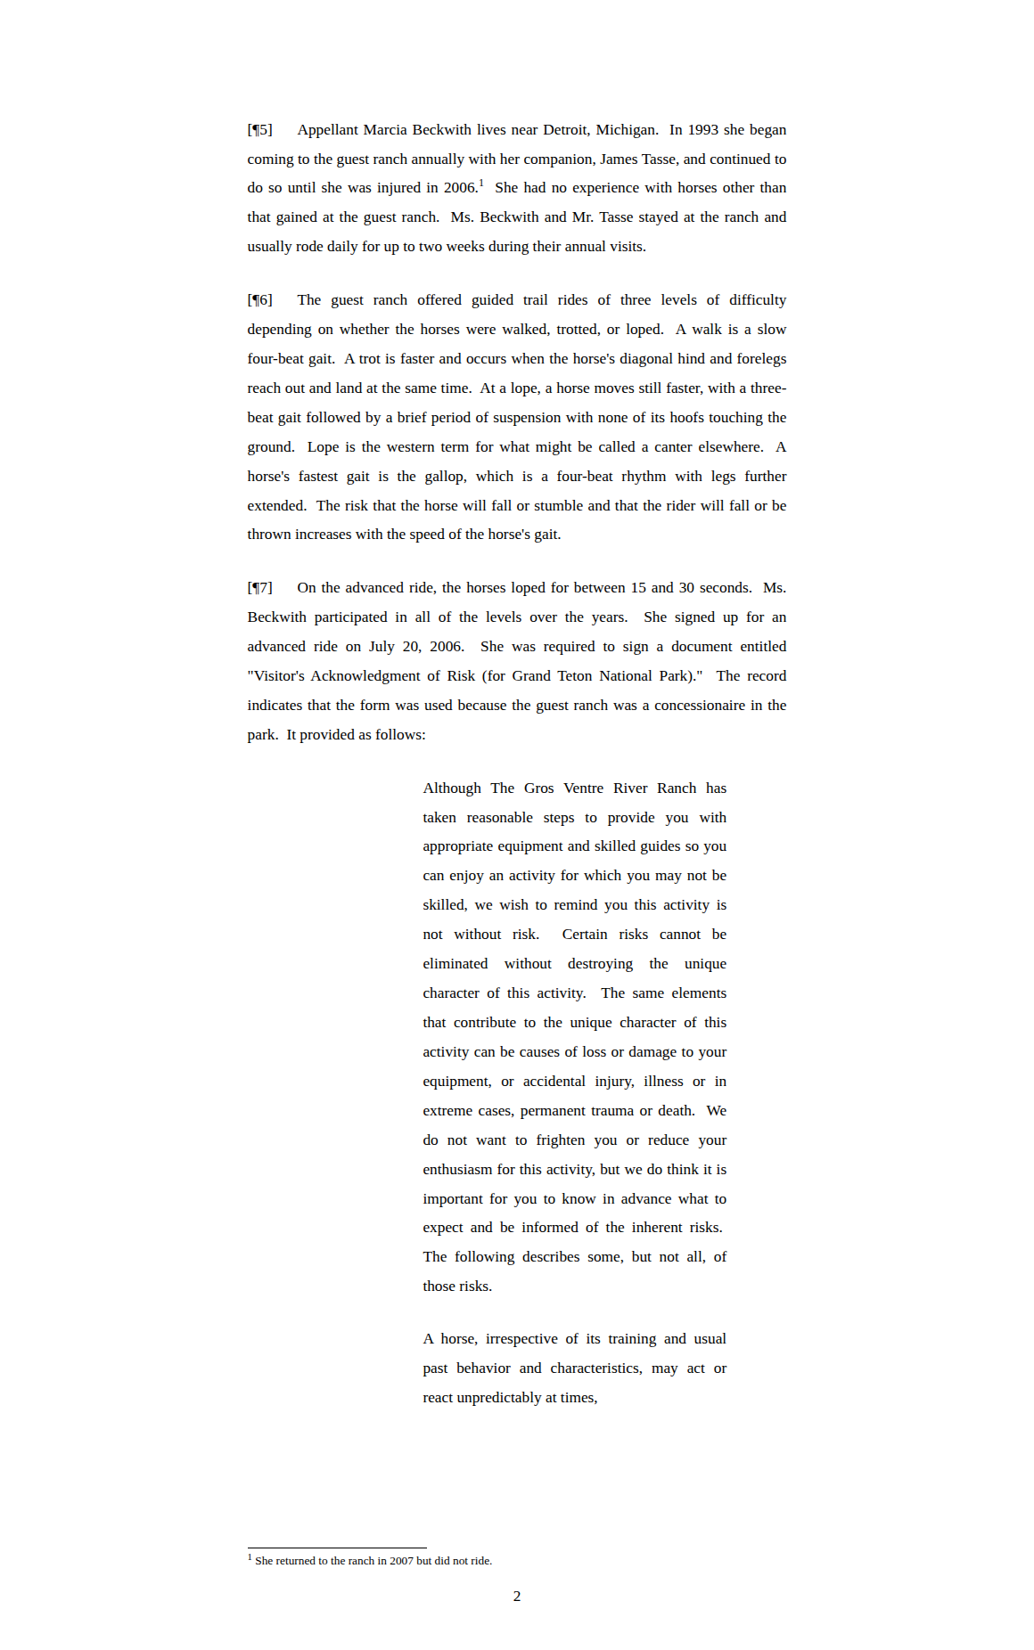[¶5] Appellant Marcia Beckwith lives near Detroit, Michigan. In 1993 she began coming to the guest ranch annually with her companion, James Tasse, and continued to do so until she was injured in 2006.1 She had no experience with horses other than that gained at the guest ranch. Ms. Beckwith and Mr. Tasse stayed at the ranch and usually rode daily for up to two weeks during their annual visits.
[¶6] The guest ranch offered guided trail rides of three levels of difficulty depending on whether the horses were walked, trotted, or loped. A walk is a slow four-beat gait. A trot is faster and occurs when the horse's diagonal hind and forelegs reach out and land at the same time. At a lope, a horse moves still faster, with a three-beat gait followed by a brief period of suspension with none of its hoofs touching the ground. Lope is the western term for what might be called a canter elsewhere. A horse's fastest gait is the gallop, which is a four-beat rhythm with legs further extended. The risk that the horse will fall or stumble and that the rider will fall or be thrown increases with the speed of the horse's gait.
[¶7] On the advanced ride, the horses loped for between 15 and 30 seconds. Ms. Beckwith participated in all of the levels over the years. She signed up for an advanced ride on July 20, 2006. She was required to sign a document entitled "Visitor's Acknowledgment of Risk (for Grand Teton National Park)." The record indicates that the form was used because the guest ranch was a concessionaire in the park. It provided as follows:
Although The Gros Ventre River Ranch has taken reasonable steps to provide you with appropriate equipment and skilled guides so you can enjoy an activity for which you may not be skilled, we wish to remind you this activity is not without risk. Certain risks cannot be eliminated without destroying the unique character of this activity. The same elements that contribute to the unique character of this activity can be causes of loss or damage to your equipment, or accidental injury, illness or in extreme cases, permanent trauma or death. We do not want to frighten you or reduce your enthusiasm for this activity, but we do think it is important for you to know in advance what to expect and be informed of the inherent risks. The following describes some, but not all, of those risks.
A horse, irrespective of its training and usual past behavior and characteristics, may act or react unpredictably at times,
1 She returned to the ranch in 2007 but did not ride.
2